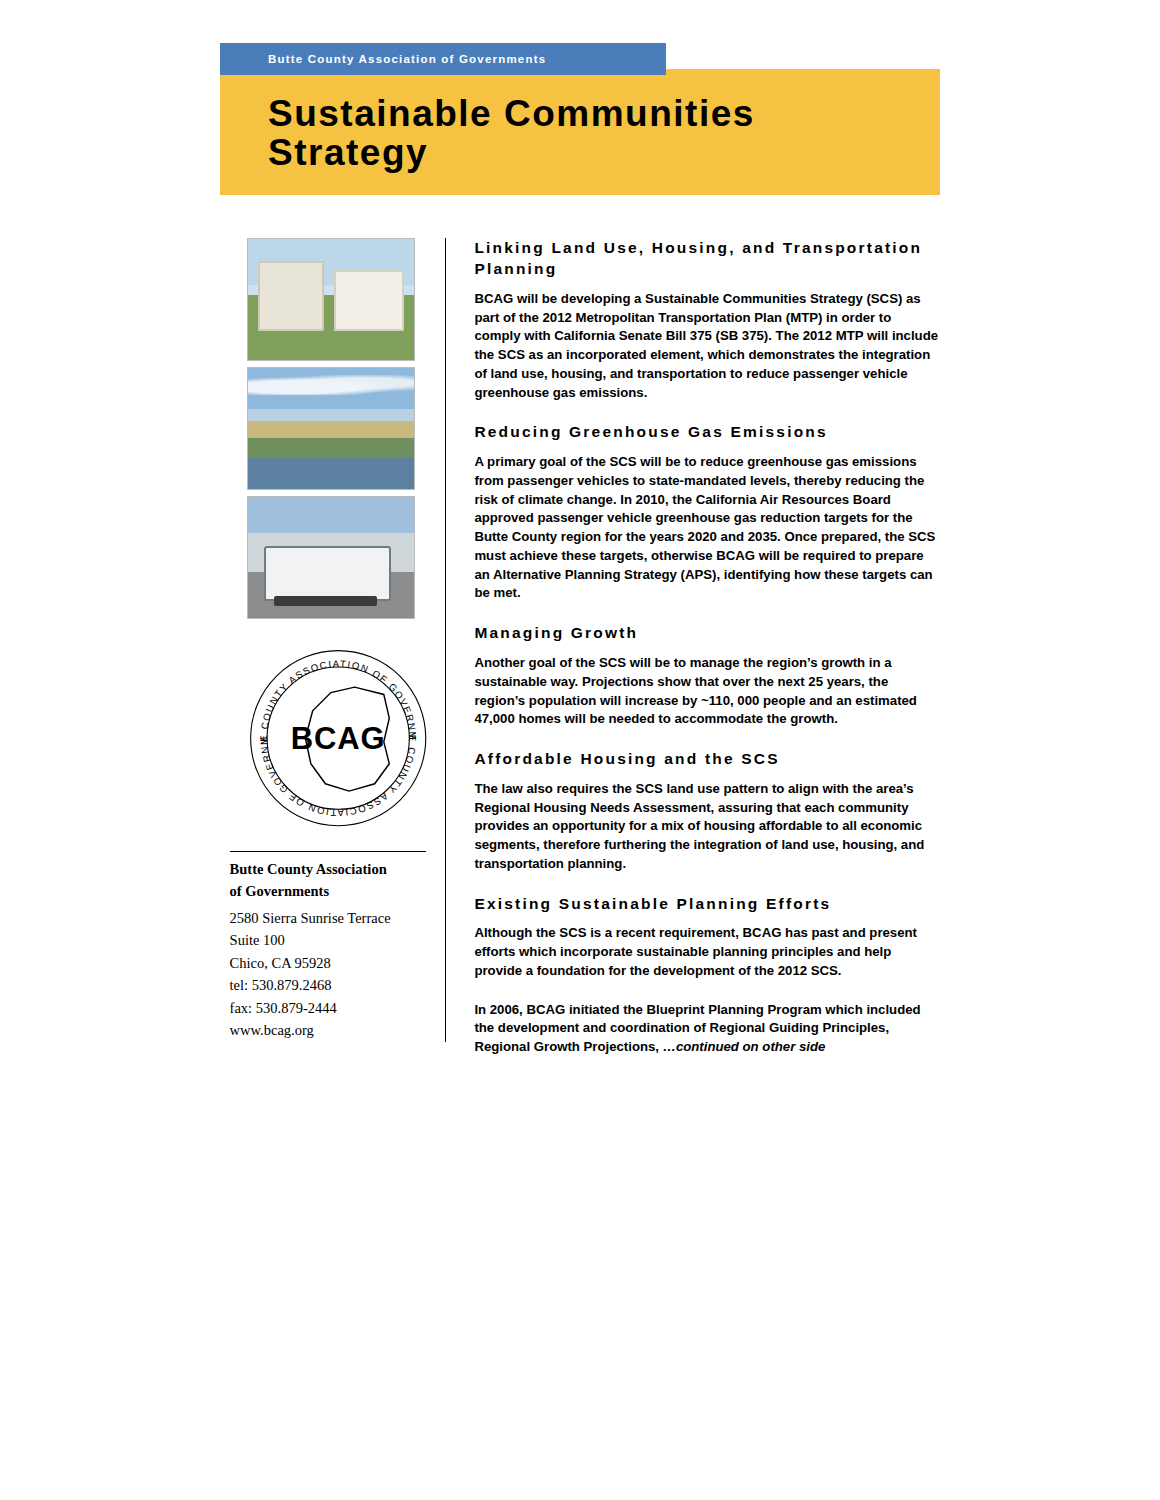Butte County Association of Governments
Sustainable Communities Strategy
• BUTTE COUNTY ASSOCIATION OF GOVERNMENTS • • BUTTE COUNTY ASSOCIATION OF GOVERNMENTS • BCAG
Butte County Association
of Governments 2580 Sierra Sunrise Terrace
Suite 100
Chico, CA 95928
tel: 530.879.2468
fax: 530.879-2444
www.bcag.org
Linking Land Use, Housing, and Transportation Planning
BCAG will be developing a Sustainable Communities Strategy (SCS) as part of the 2012 Metropolitan Transportation Plan (MTP) in order to comply with California Senate Bill 375 (SB 375). The 2012 MTP will include the SCS as an incorporated element, which demonstrates the integration of land use, housing, and transportation to reduce passenger vehicle greenhouse gas emissions.
Reducing Greenhouse Gas Emissions
A primary goal of the SCS will be to reduce greenhouse gas emissions from passenger vehicles to state-mandated levels, thereby reducing the risk of climate change. In 2010, the California Air Resources Board approved passenger vehicle greenhouse gas reduction targets for the Butte County region for the years 2020 and 2035. Once prepared, the SCS must achieve these targets, otherwise BCAG will be required to prepare an Alternative Planning Strategy (APS), identifying how these targets can be met.
Managing Growth
Another goal of the SCS will be to manage the region’s growth in a sustainable way. Projections show that over the next 25 years, the region’s population will increase by ~110, 000 people and an estimated 47,000 homes will be needed to accommodate the growth.
Affordable Housing and the SCS
The law also requires the SCS land use pattern to align with the area’s Regional Housing Needs Assessment, assuring that each community provides an opportunity for a mix of housing affordable to all economic segments, therefore furthering the integration of land use, housing, and transportation planning.
Existing Sustainable Planning Efforts
Although the SCS is a recent requirement, BCAG has past and present efforts which incorporate sustainable planning principles and help provide a foundation for the development of the 2012 SCS.
In 2006, BCAG initiated the Blueprint Planning Program which included the development and coordination of Regional Guiding Principles, Regional Growth Projections, …continued on other side